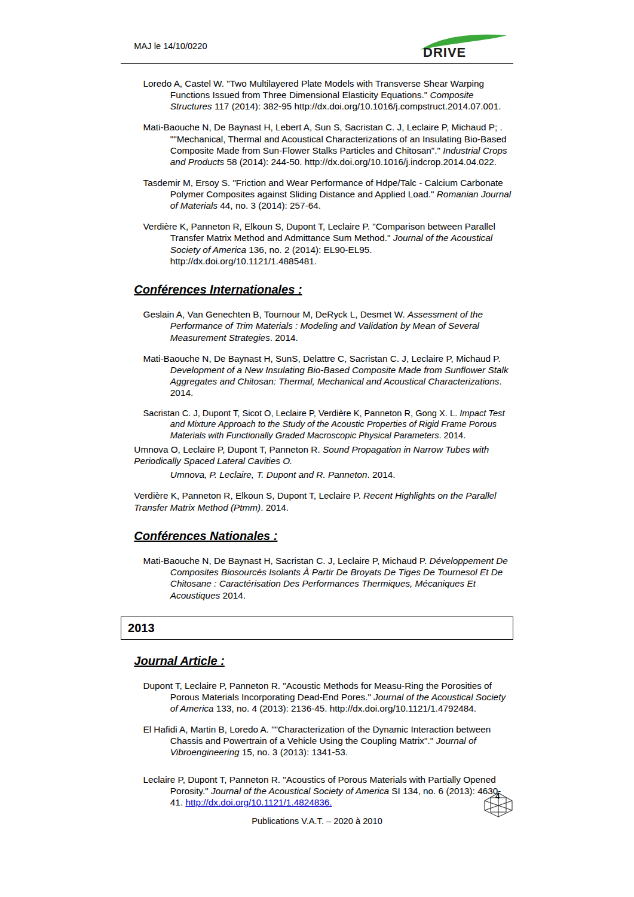MAJ le 14/10/0220
DRIVE
Loredo A, Castel W. "Two Multilayered Plate Models with Transverse Shear Warping Functions Issued from Three Dimensional Elasticity Equations." Composite Structures 117 (2014): 382-95 http://dx.doi.org/10.1016/j.compstruct.2014.07.001.
Mati-Baouche N, De Baynast H, Lebert A, Sun S, Sacristan C. J, Leclaire P, Michaud P; . ""Mechanical, Thermal and Acoustical Characterizations of an Insulating Bio-Based Composite Made from Sun-Flower Stalks Particles and Chitosan"." Industrial Crops and Products 58 (2014): 244-50. http://dx.doi.org/10.1016/j.indcrop.2014.04.022.
Tasdemir M, Ersoy S. "Friction and Wear Performance of Hdpe/Talc - Calcium Carbonate Polymer Composites against Sliding Distance and Applied Load." Romanian Journal of Materials 44, no. 3 (2014): 257-64.
Verdière K, Panneton R, Elkoun S, Dupont T, Leclaire P. "Comparison between Parallel Transfer Matrix Method and Admittance Sum Method." Journal of the Acoustical Society of America 136, no. 2 (2014): EL90-EL95. http://dx.doi.org/10.1121/1.4885481.
Conférences Internationales :
Geslain A, Van Genechten B, Tournour M, DeRyck L, Desmet W. Assessment of the Performance of Trim Materials : Modeling and Validation by Mean of Several Measurement Strategies. 2014.
Mati-Baouche N, De Baynast H, SunS, Delattre C, Sacristan C. J, Leclaire P, Michaud P. Development of a New Insulating Bio-Based Composite Made from Sunflower Stalk Aggregates and Chitosan: Thermal, Mechanical and Acoustical Characterizations. 2014.
Sacristan C. J, Dupont T, Sicot O, Leclaire P, Verdière K, Panneton R, Gong X. L. Impact Test and Mixture Approach to the Study of the Acoustic Properties of Rigid Frame Porous Materials with Functionally Graded Macroscopic Physical Parameters. 2014.
Umnova O, Leclaire P, Dupont T, Panneton R. Sound Propagation in Narrow Tubes with Periodically Spaced Lateral Cavities O.
Umnova, P. Leclaire, T. Dupont and R. Panneton. 2014.
Verdière K, Panneton R, Elkoun S, Dupont T, Leclaire P. Recent Highlights on the Parallel Transfer Matrix Method (Ptmm). 2014.
Conférences Nationales :
Mati-Baouche N, De Baynast H, Sacristan C. J, Leclaire P, Michaud P. Développement De Composites Biosourcés Isolants À Partir De Broyats De Tiges De Tournesol Et De Chitosane : Caractérisation Des Performances Thermiques, Mécaniques Et Acoustiques 2014.
2013
Journal Article :
Dupont T, Leclaire P, Panneton R. "Acoustic Methods for Measu-Ring the Porosities of Porous Materials Incorporating Dead-End Pores." Journal of the Acoustical Society of America 133, no. 4 (2013): 2136-45. http://dx.doi.org/10.1121/1.4792484.
El Hafidi A, Martin B, Loredo A. ""Characterization of the Dynamic Interaction between Chassis and Powertrain of a Vehicle Using the Coupling Matrix"." Journal of Vibroengineering 15, no. 3 (2013): 1341-53.
Leclaire P, Dupont T, Panneton R. "Acoustics of Porous Materials with Partially Opened Porosity." Journal of the Acoustical Society of America SI 134, no. 6 (2013): 4630-41. http://dx.doi.org/10.1121/1.4824836.
Publications V.A.T. – 2020 à 2010
4